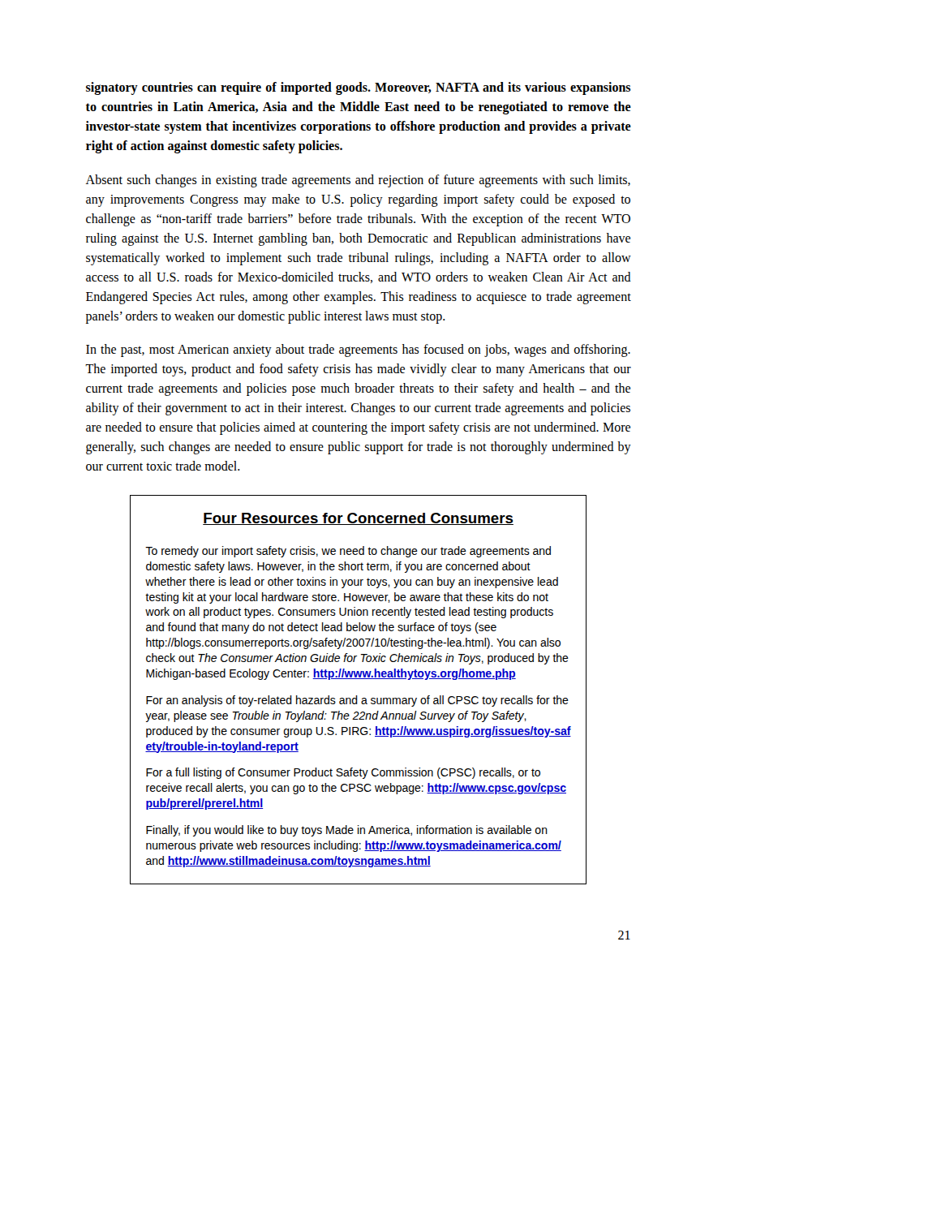signatory countries can require of imported goods. Moreover, NAFTA and its various expansions to countries in Latin America, Asia and the Middle East need to be renegotiated to remove the investor-state system that incentivizes corporations to offshore production and provides a private right of action against domestic safety policies.
Absent such changes in existing trade agreements and rejection of future agreements with such limits, any improvements Congress may make to U.S. policy regarding import safety could be exposed to challenge as “non-tariff trade barriers” before trade tribunals. With the exception of the recent WTO ruling against the U.S. Internet gambling ban, both Democratic and Republican administrations have systematically worked to implement such trade tribunal rulings, including a NAFTA order to allow access to all U.S. roads for Mexico-domiciled trucks, and WTO orders to weaken Clean Air Act and Endangered Species Act rules, among other examples. This readiness to acquiesce to trade agreement panels’ orders to weaken our domestic public interest laws must stop.
In the past, most American anxiety about trade agreements has focused on jobs, wages and offshoring. The imported toys, product and food safety crisis has made vividly clear to many Americans that our current trade agreements and policies pose much broader threats to their safety and health – and the ability of their government to act in their interest. Changes to our current trade agreements and policies are needed to ensure that policies aimed at countering the import safety crisis are not undermined. More generally, such changes are needed to ensure public support for trade is not thoroughly undermined by our current toxic trade model.
Four Resources for Concerned Consumers
To remedy our import safety crisis, we need to change our trade agreements and domestic safety laws. However, in the short term, if you are concerned about whether there is lead or other toxins in your toys, you can buy an inexpensive lead testing kit at your local hardware store. However, be aware that these kits do not work on all product types. Consumers Union recently tested lead testing products and found that many do not detect lead below the surface of toys (see http://blogs.consumerreports.org/safety/2007/10/testing-the-lea.html). You can also check out The Consumer Action Guide for Toxic Chemicals in Toys, produced by the Michigan-based Ecology Center: http://www.healthytoys.org/home.php
For an analysis of toy-related hazards and a summary of all CPSC toy recalls for the year, please see Trouble in Toyland: The 22nd Annual Survey of Toy Safety, produced by the consumer group U.S. PIRG: http://www.uspirg.org/issues/toy-safety/trouble-in-toyland-report
For a full listing of Consumer Product Safety Commission (CPSC) recalls, or to receive recall alerts, you can go to the CPSC webpage: http://www.cpsc.gov/cpscpub/prerel/prerel.html
Finally, if you would like to buy toys Made in America, information is available on numerous private web resources including: http://www.toysmadeinamerica.com/ and http://www.stillmadeinusa.com/toysngames.html
21